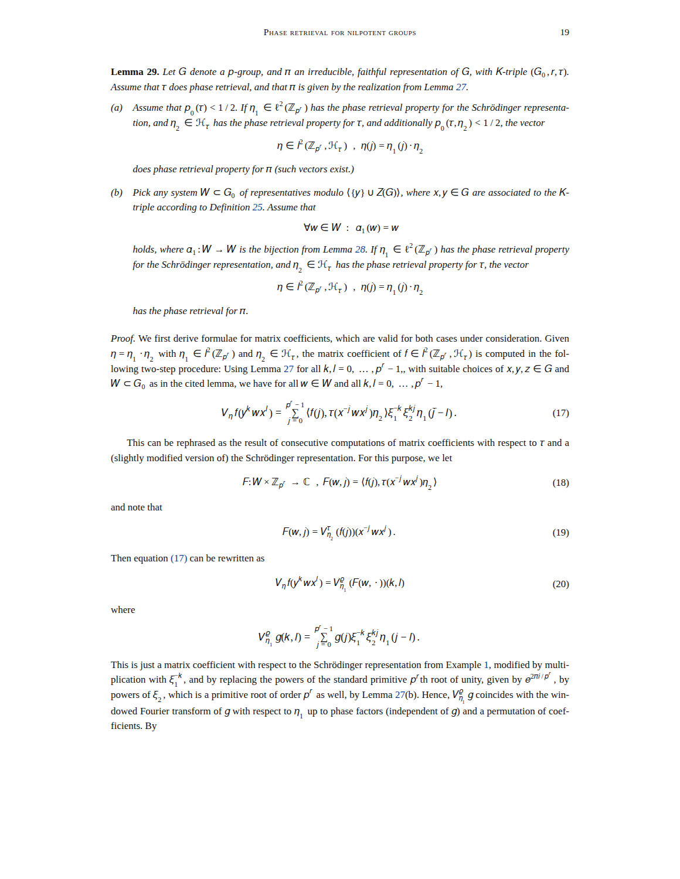Phase retrieval for nilpotent groups 19
Lemma 29. Let G denote a p-group, and π an irreducible, faithful representation of G, with K-triple (G0,r,τ). Assume that τ does phase retrieval, and that π is given by the realization from Lemma 27.
(a) Assume that p0(τ)<1/2. If η1∈ℓ2(ℤpr) has the phase retrieval property for the Schrödinger representation, and η2∈ℋτ has the phase retrieval property for τ, and additionally p0(τ,η2)<1/2, the vector η∈l2(ℤpr,ℋτ),η(j)=η1(j)·η2 does phase retrieval property for π (such vectors exist.)
(b) Pick any system W⊂G0 of representatives modulo ⟨{y}∪Z(G)⟩, where x,y∈G are associated to the K-triple according to Definition 25. Assume that ∀w∈W:α1(w)=w holds, where α1:W→W is the bijection from Lemma 28. If η1∈ℓ2(ℤpr) has the phase retrieval property for the Schrödinger representation, and η2∈ℋτ has the phase retrieval property for τ, the vector η∈l2(ℤpr,ℋτ),η(j)=η1(j)·η2 has the phase retrieval for π.
Proof. We first derive formulae for matrix coefficients, which are valid for both cases under consideration. Given η=η1·η2 with η1∈l2(ℤpr) and η2∈ℋτ, the matrix coefficient of f∈l2(ℤpr,ℋτ) is computed in the following two-step procedure: Using Lemma 27 for all k,l=0,…,pr−1,, with suitable choices of x,y,z∈G and W⊂G0 as in the cited lemma, we have for all w∈W and all k,l=0,…,pr−1,
Vηf(ykwxl) = ∑j=0pr−1 ⟨f(j),τ(x−jwxj)η2⟩ ξ1−k ξ2kj η1(j−l)‾ . (17)
This can be rephrased as the result of consecutive computations of matrix coefficients with respect to τ and a (slightly modified version of) the Schrödinger representation. For this purpose, we let
F:W×ℤpr→ℂ , F(w,j)= ⟨f(j),τ(x−jwxj)η2⟩ (18)
and note that
F(w,j)= Vη2τ (f(j)) (x−jwxj) . (19)
Then equation (17) can be rewritten as
Vηf(ykwxl) = Vη1ϱ (F(w,·)) (k,l) (20)
where
Vη1ϱ g(k,l) = ∑j=0pr−1 g(j) ξ1−k ξ2kj η1(j−l) .
This is just a matrix coefficient with respect to the Schrödinger representation from Example 1, modified by multiplication with ξ1−k, and by replacing the powers of the standard primitive prth root of unity, given by e2πi/pr, by powers of ξ2, which is a primitive root of order pr as well, by Lemma 27(b). Hence, Vη1ϱg coincides with the windowed Fourier transform of g with respect to η1 up to phase factors (independent of g) and a permutation of coefficients. By